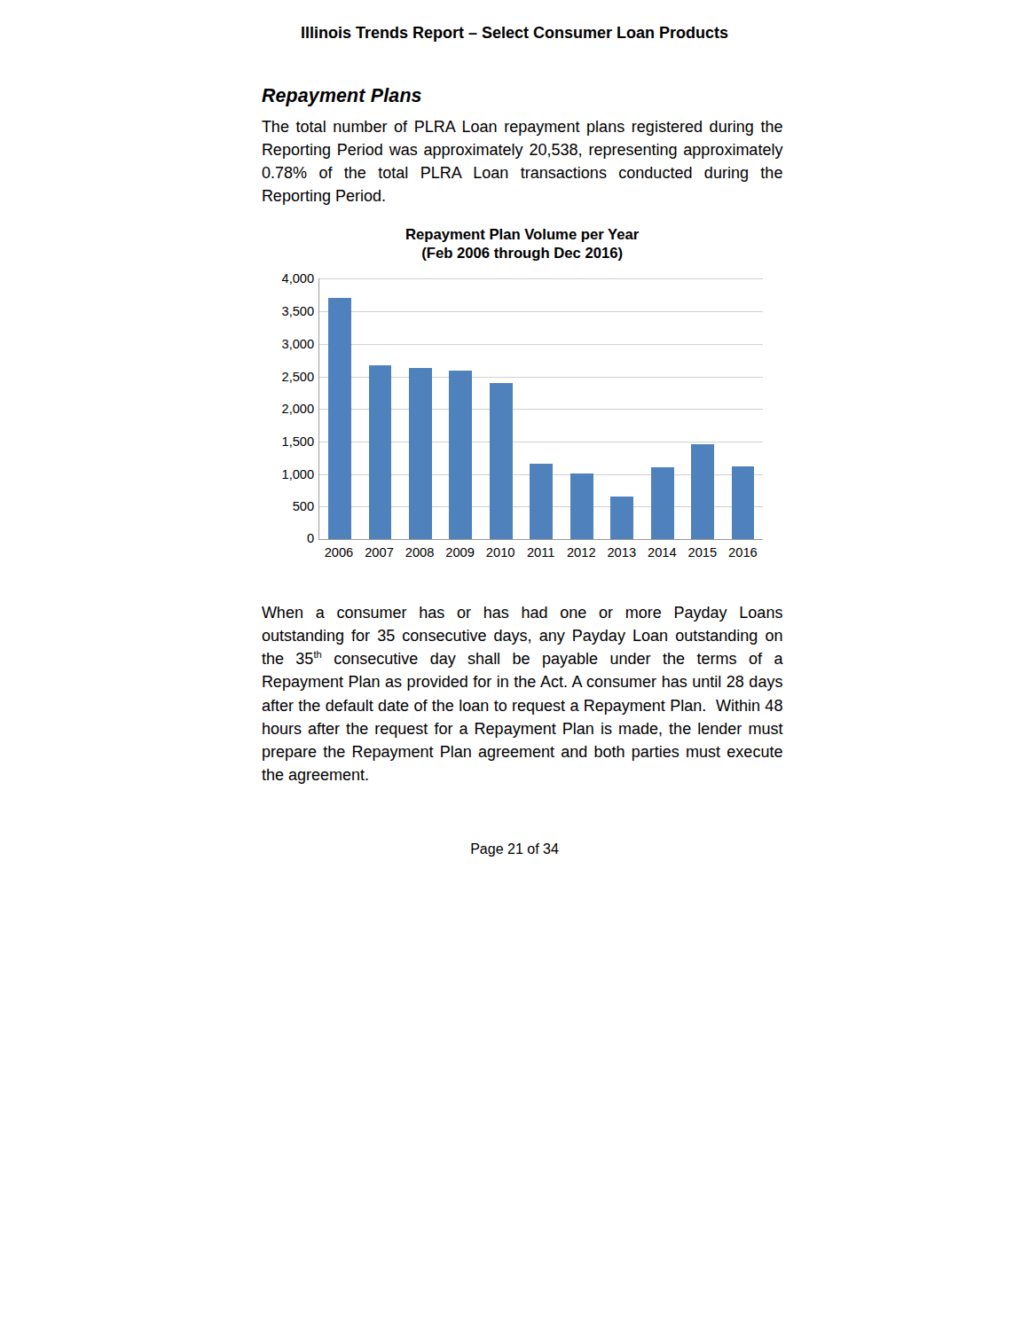Illinois Trends Report – Select Consumer Loan Products
Repayment Plans
The total number of PLRA Loan repayment plans registered during the Reporting Period was approximately 20,538, representing approximately 0.78% of the total PLRA Loan transactions conducted during the Reporting Period.
Repayment Plan Volume per Year
(Feb 2006 through Dec 2016)
4,000
3,500
3,000
2,500
2,000
1,500
1,000
500
0
20062007200820092010201120122013201420152016
When a consumer has or has had one or more Payday Loans outstanding for 35 consecutive days, any Payday Loan outstanding on the 35th consecutive day shall be payable under the terms of a Repayment Plan as provided for in the Act. A consumer has until 28 days after the default date of the loan to request a Repayment Plan. Within 48 hours after the request for a Repayment Plan is made, the lender must prepare the Repayment Plan agreement and both parties must execute the agreement.
Page 21 of 34